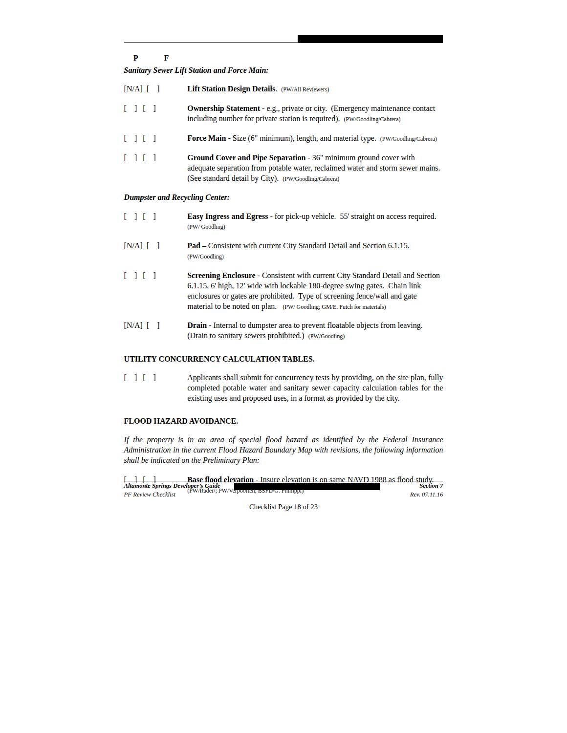PF
Sanitary Sewer Lift Station and Force Main:
[N/A] [ ]
Lift Station Design Details. (PW/All Reviewers)
[ ] [ ]
Ownership Statement - e.g., private or city. (Emergency maintenance contact including number for private station is required). (PW/Goodling/Cabrera)
[ ] [ ]
Force Main - Size (6" minimum), length, and material type. (PW/Goodling/Cabrera)
[ ] [ ]
Ground Cover and Pipe Separation - 36" minimum ground cover with adequate separation from potable water, reclaimed water and storm sewer mains. (See standard detail by City). (PW/Goodling/Cabrera)
Dumpster and Recycling Center:
[ ] [ ]
Easy Ingress and Egress - for pick-up vehicle. 55' straight on access required.
(PW/ Goodling)
[N/A] [ ]
Pad – Consistent with current City Standard Detail and Section 6.1.15.
(PW/Goodling)
[ ] [ ]
Screening Enclosure - Consistent with current City Standard Detail and Section 6.1.15, 6' high, 12' wide with lockable 180-degree swing gates. Chain link enclosures or gates are prohibited. Type of screening fence/wall and gate material to be noted on plan. (PW/ Goodling; GM/E. Futch for materials)
[N/A] [ ]
Drain - Internal to dumpster area to prevent floatable objects from leaving. (Drain to sanitary sewers prohibited.) (PW/Goodling)
UTILITY CONCURRENCY CALCULATION TABLES.
[ ] [ ]
Applicants shall submit for concurrency tests by providing, on the site plan, fully completed potable water and sanitary sewer capacity calculation tables for the existing uses and proposed uses, in a format as provided by the city.
FLOOD HAZARD AVOIDANCE.
If the property is in an area of special flood hazard as identified by the Federal Insurance Administration in the current Flood Hazard Boundary Map with revisions, the following information shall be indicated on the Preliminary Plan:
[ ] [ ]
Base flood elevation - Insure elevation is on same NAVD 1988 as flood study.
(PW/Rader/; PW/Verpoorten; BSFD/G. Phillippi)
Altamonte Springs Developer’s Guide Section 7
PF Review Checklist Rev. 07.11.16
Checklist Page 18 of 23